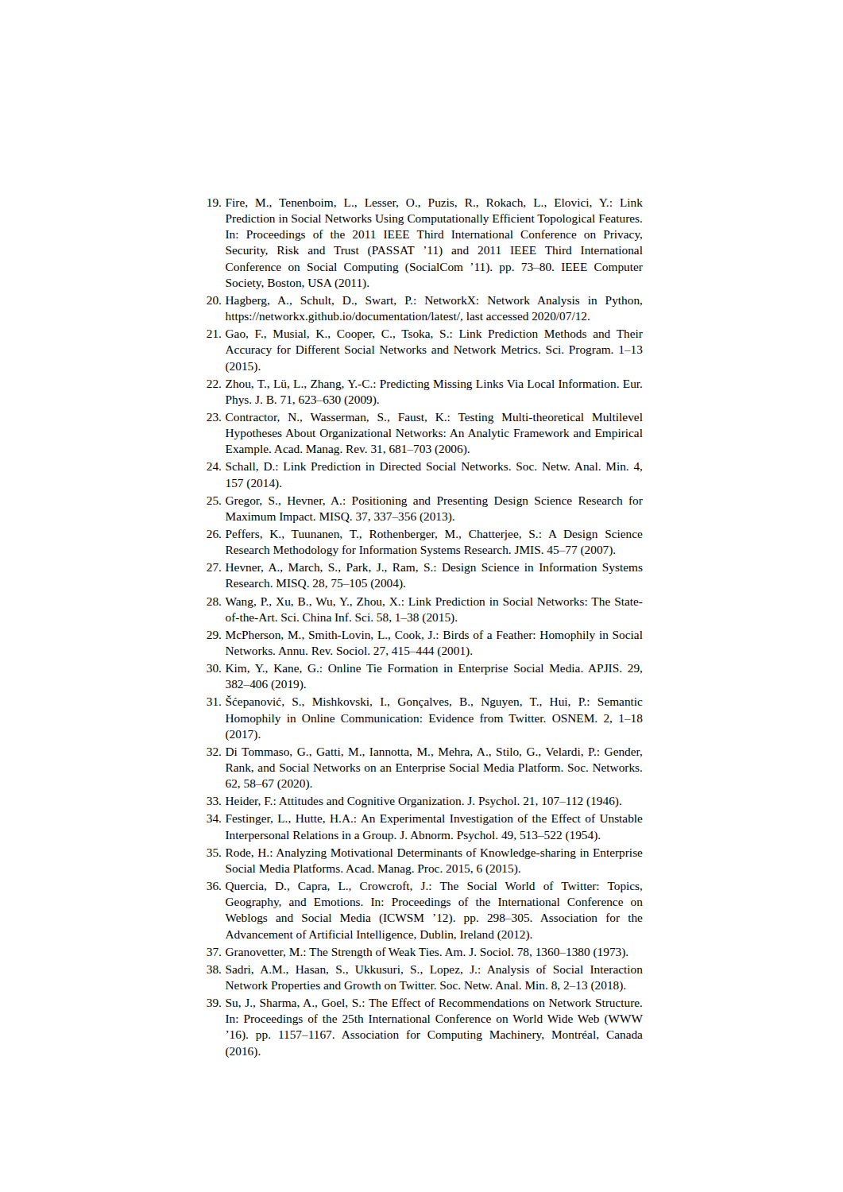19 Fire, M., Tenenboim, L., Lesser, O., Puzis, R., Rokach, L., Elovici, Y.: Link Prediction in Social Networks Using Computationally Efficient Topological Features. In: Proceedings of the 2011 IEEE Third International Conference on Privacy, Security, Risk and Trust (PASSAT ’11) and 2011 IEEE Third International Conference on Social Computing (SocialCom ’11). pp. 73–80. IEEE Computer Society, Boston, USA (2011).
20 Hagberg, A., Schult, D., Swart, P.: NetworkX: Network Analysis in Python, https://networkx.github.io/documentation/latest/, last accessed 2020/07/12.
21 Gao, F., Musial, K., Cooper, C., Tsoka, S.: Link Prediction Methods and Their Accuracy for Different Social Networks and Network Metrics. Sci. Program. 1–13 (2015).
22 Zhou, T., Lü, L., Zhang, Y.-C.: Predicting Missing Links Via Local Information. Eur. Phys. J. B. 71, 623–630 (2009).
23 Contractor, N., Wasserman, S., Faust, K.: Testing Multi-theoretical Multilevel Hypotheses About Organizational Networks: An Analytic Framework and Empirical Example. Acad. Manag. Rev. 31, 681–703 (2006).
24 Schall, D.: Link Prediction in Directed Social Networks. Soc. Netw. Anal. Min. 4, 157 (2014).
25 Gregor, S., Hevner, A.: Positioning and Presenting Design Science Research for Maximum Impact. MISQ. 37, 337–356 (2013).
26 Peffers, K., Tuunanen, T., Rothenberger, M., Chatterjee, S.: A Design Science Research Methodology for Information Systems Research. JMIS. 45–77 (2007).
27 Hevner, A., March, S., Park, J., Ram, S.: Design Science in Information Systems Research. MISQ. 28, 75–105 (2004).
28 Wang, P., Xu, B., Wu, Y., Zhou, X.: Link Prediction in Social Networks: The State-of-the-Art. Sci. China Inf. Sci. 58, 1–38 (2015).
29 McPherson, M., Smith-Lovin, L., Cook, J.: Birds of a Feather: Homophily in Social Networks. Annu. Rev. Sociol. 27, 415–444 (2001).
30 Kim, Y., Kane, G.: Online Tie Formation in Enterprise Social Media. APJIS. 29, 382–406 (2019).
31 Šćepanović, S., Mishkovski, I., Gonçalves, B., Nguyen, T., Hui, P.: Semantic Homophily in Online Communication: Evidence from Twitter. OSNEM. 2, 1–18 (2017).
32 Di Tommaso, G., Gatti, M., Iannotta, M., Mehra, A., Stilo, G., Velardi, P.: Gender, Rank, and Social Networks on an Enterprise Social Media Platform. Soc. Networks. 62, 58–67 (2020).
33 Heider, F.: Attitudes and Cognitive Organization. J. Psychol. 21, 107–112 (1946).
34 Festinger, L., Hutte, H.A.: An Experimental Investigation of the Effect of Unstable Interpersonal Relations in a Group. J. Abnorm. Psychol. 49, 513–522 (1954).
35 Rode, H.: Analyzing Motivational Determinants of Knowledge-sharing in Enterprise Social Media Platforms. Acad. Manag. Proc. 2015, 6 (2015).
36 Quercia, D., Capra, L., Crowcroft, J.: The Social World of Twitter: Topics, Geography, and Emotions. In: Proceedings of the International Conference on Weblogs and Social Media (ICWSM ’12). pp. 298–305. Association for the Advancement of Artificial Intelligence, Dublin, Ireland (2012).
37 Granovetter, M.: The Strength of Weak Ties. Am. J. Sociol. 78, 1360–1380 (1973).
38 Sadri, A.M., Hasan, S., Ukkusuri, S., Lopez, J.: Analysis of Social Interaction Network Properties and Growth on Twitter. Soc. Netw. Anal. Min. 8, 2–13 (2018).
39 Su, J., Sharma, A., Goel, S.: The Effect of Recommendations on Network Structure. In: Proceedings of the 25th International Conference on World Wide Web (WWW ’16). pp. 1157–1167. Association for Computing Machinery, Montréal, Canada (2016).